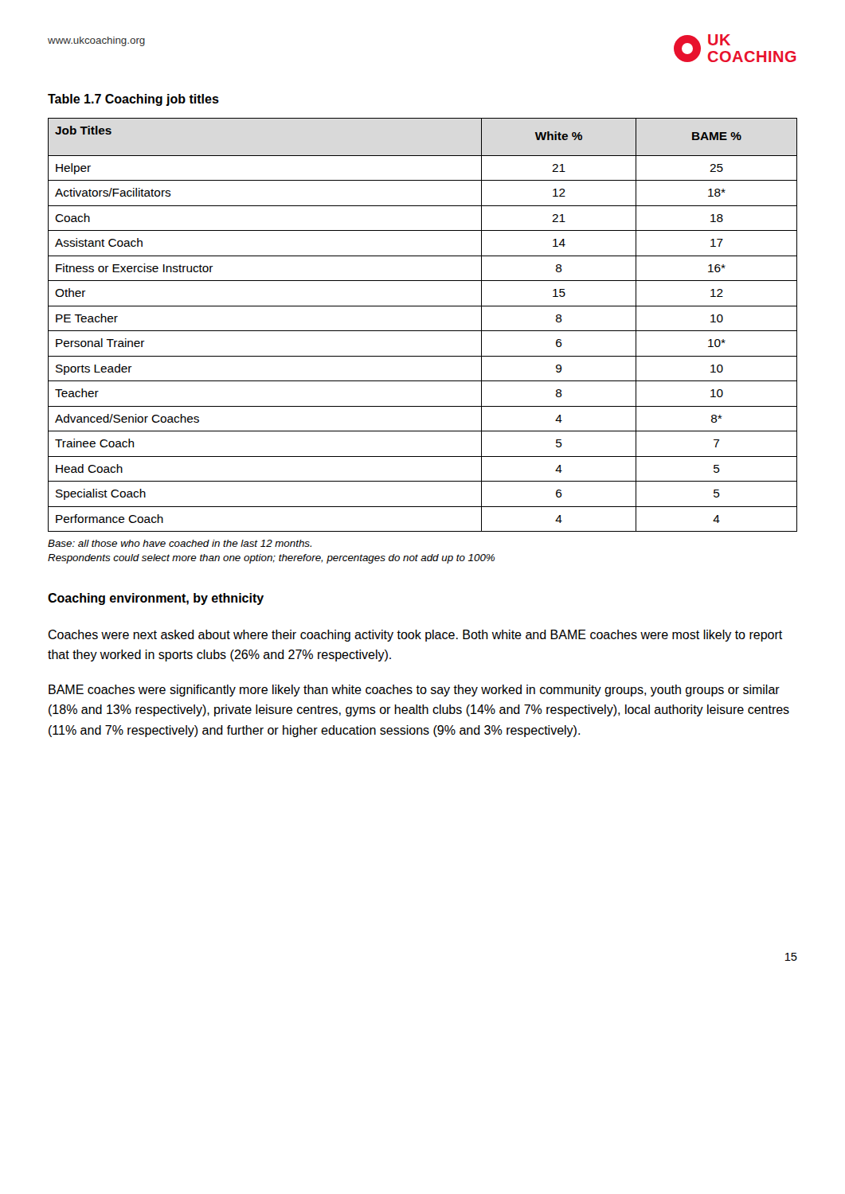www.ukcoaching.org
UK
COACHING
Table 1.7 Coaching job titles
| Job Titles | White % | BAME % |
| --- | --- | --- |
| Helper | 21 | 25 |
| Activators/Facilitators | 12 | 18* |
| Coach | 21 | 18 |
| Assistant Coach | 14 | 17 |
| Fitness or Exercise Instructor | 8 | 16* |
| Other | 15 | 12 |
| PE Teacher | 8 | 10 |
| Personal Trainer | 6 | 10* |
| Sports Leader | 9 | 10 |
| Teacher | 8 | 10 |
| Advanced/Senior Coaches | 4 | 8* |
| Trainee Coach | 5 | 7 |
| Head Coach | 4 | 5 |
| Specialist Coach | 6 | 5 |
| Performance Coach | 4 | 4 |
Base: all those who have coached in the last 12 months.
Respondents could select more than one option; therefore, percentages do not add up to 100%
Coaching environment, by ethnicity
Coaches were next asked about where their coaching activity took place. Both white and BAME coaches were most likely to report that they worked in sports clubs (26% and 27% respectively).
BAME coaches were significantly more likely than white coaches to say they worked in community groups, youth groups or similar (18% and 13% respectively), private leisure centres, gyms or health clubs (14% and 7% respectively), local authority leisure centres (11% and 7% respectively) and further or higher education sessions (9% and 3% respectively).
15